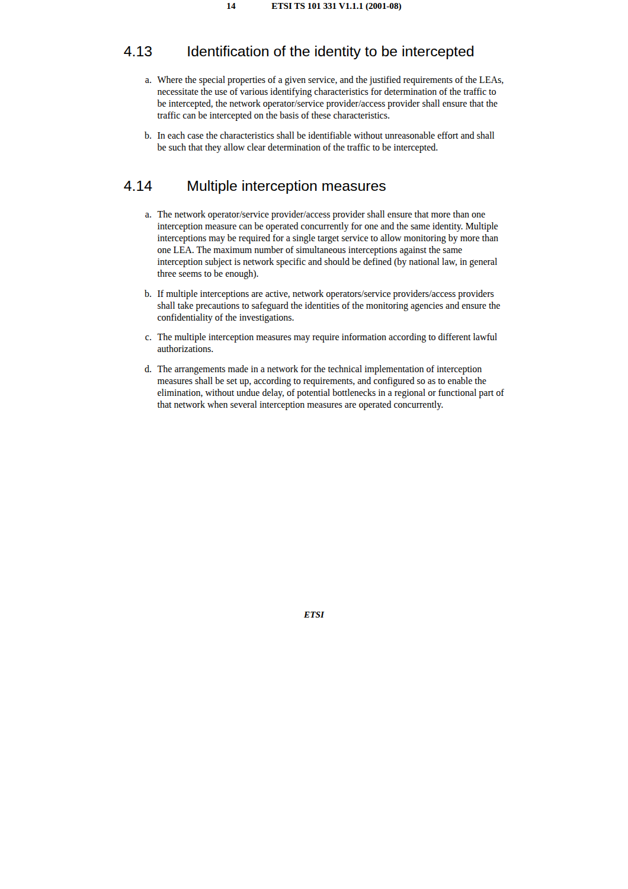14 ETSI TS 101 331 V1.1.1 (2001-08)
4.13 Identification of the identity to be intercepted
Where the special properties of a given service, and the justified requirements of the LEAs, necessitate the use of various identifying characteristics for determination of the traffic to be intercepted, the network operator/service provider/access provider shall ensure that the traffic can be intercepted on the basis of these characteristics.
In each case the characteristics shall be identifiable without unreasonable effort and shall be such that they allow clear determination of the traffic to be intercepted.
4.14 Multiple interception measures
The network operator/service provider/access provider shall ensure that more than one interception measure can be operated concurrently for one and the same identity. Multiple interceptions may be required for a single target service to allow monitoring by more than one LEA. The maximum number of simultaneous interceptions against the same interception subject is network specific and should be defined (by national law, in general three seems to be enough).
If multiple interceptions are active, network operators/service providers/access providers shall take precautions to safeguard the identities of the monitoring agencies and ensure the confidentiality of the investigations.
The multiple interception measures may require information according to different lawful authorizations.
The arrangements made in a network for the technical implementation of interception measures shall be set up, according to requirements, and configured so as to enable the elimination, without undue delay, of potential bottlenecks in a regional or functional part of that network when several interception measures are operated concurrently.
ETSI